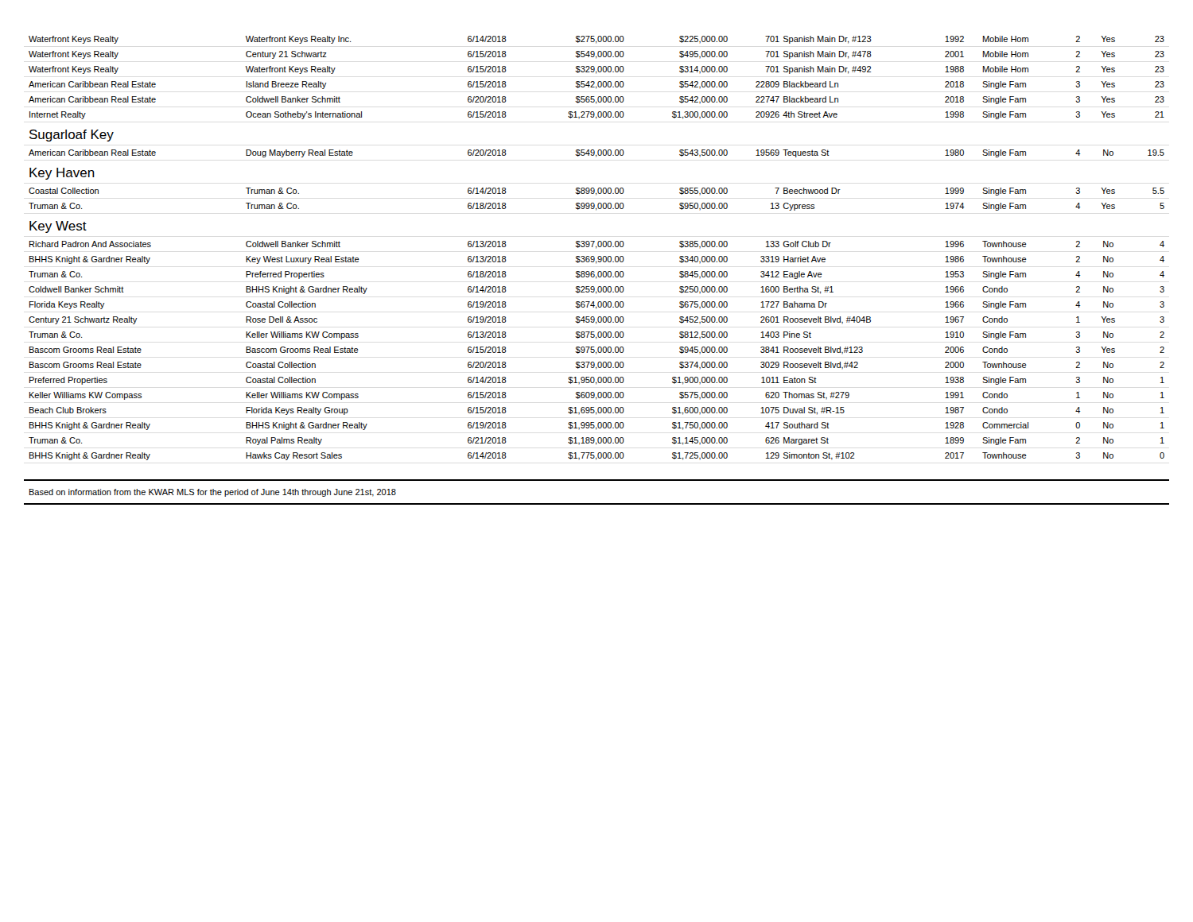| Waterfront Keys Realty | Waterfront Keys Realty Inc. | 6/14/2018 | $275,000.00 | $225,000.00 | 701 | Spanish Main Dr, #123 | 1992 | Mobile Hom | 2 | Yes | 23 |
| Waterfront Keys Realty | Century 21 Schwartz | 6/15/2018 | $549,000.00 | $495,000.00 | 701 | Spanish Main Dr, #478 | 2001 | Mobile Hom | 2 | Yes | 23 |
| Waterfront Keys Realty | Waterfront Keys Realty | 6/15/2018 | $329,000.00 | $314,000.00 | 701 | Spanish Main Dr, #492 | 1988 | Mobile Hom | 2 | Yes | 23 |
| American Caribbean Real Estate | Island Breeze Realty | 6/15/2018 | $542,000.00 | $542,000.00 | 22809 | Blackbeard Ln | 2018 | Single Fam | 3 | Yes | 23 |
| American Caribbean Real Estate | Coldwell Banker Schmitt | 6/20/2018 | $565,000.00 | $542,000.00 | 22747 | Blackbeard Ln | 2018 | Single Fam | 3 | Yes | 23 |
| Internet Realty | Ocean Sotheby's International | 6/15/2018 | $1,279,000.00 | $1,300,000.00 | 20926 | 4th Street Ave | 1998 | Single Fam | 3 | Yes | 21 |
| Sugarloaf Key |
| American Caribbean Real Estate | Doug Mayberry Real Estate | 6/20/2018 | $549,000.00 | $543,500.00 | 19569 | Tequesta St | 1980 | Single Fam | 4 | No | 19.5 |
| Key Haven |
| Coastal Collection | Truman & Co. | 6/14/2018 | $899,000.00 | $855,000.00 | 7 | Beechwood Dr | 1999 | Single Fam | 3 | Yes | 5.5 |
| Truman & Co. | Truman & Co. | 6/18/2018 | $999,000.00 | $950,000.00 | 13 | Cypress | 1974 | Single Fam | 4 | Yes | 5 |
| Key West |
| Richard Padron And Associates | Coldwell Banker Schmitt | 6/13/2018 | $397,000.00 | $385,000.00 | 133 | Golf Club Dr | 1996 | Townhouse | 2 | No | 4 |
| BHHS Knight & Gardner Realty | Key West Luxury Real Estate | 6/13/2018 | $369,900.00 | $340,000.00 | 3319 | Harriet Ave | 1986 | Townhouse | 2 | No | 4 |
| Truman & Co. | Preferred Properties | 6/18/2018 | $896,000.00 | $845,000.00 | 3412 | Eagle Ave | 1953 | Single Fam | 4 | No | 4 |
| Coldwell Banker Schmitt | BHHS Knight & Gardner Realty | 6/14/2018 | $259,000.00 | $250,000.00 | 1600 | Bertha St, #1 | 1966 | Condo | 2 | No | 3 |
| Florida Keys Realty | Coastal Collection | 6/19/2018 | $674,000.00 | $675,000.00 | 1727 | Bahama Dr | 1966 | Single Fam | 4 | No | 3 |
| Century 21 Schwartz Realty | Rose Dell & Assoc | 6/19/2018 | $459,000.00 | $452,500.00 | 2601 | Roosevelt Blvd, #404B | 1967 | Condo | 1 | Yes | 3 |
| Truman & Co. | Keller Williams KW Compass | 6/13/2018 | $875,000.00 | $812,500.00 | 1403 | Pine St | 1910 | Single Fam | 3 | No | 2 |
| Bascom Grooms Real Estate | Bascom Grooms Real Estate | 6/15/2018 | $975,000.00 | $945,000.00 | 3841 | Roosevelt Blvd,#123 | 2006 | Condo | 3 | Yes | 2 |
| Bascom Grooms Real Estate | Coastal Collection | 6/20/2018 | $379,000.00 | $374,000.00 | 3029 | Roosevelt Blvd,#42 | 2000 | Townhouse | 2 | No | 2 |
| Preferred Properties | Coastal Collection | 6/14/2018 | $1,950,000.00 | $1,900,000.00 | 1011 | Eaton St | 1938 | Single Fam | 3 | No | 1 |
| Keller Williams KW Compass | Keller Williams KW Compass | 6/15/2018 | $609,000.00 | $575,000.00 | 620 | Thomas St, #279 | 1991 | Condo | 1 | No | 1 |
| Beach Club Brokers | Florida Keys Realty Group | 6/15/2018 | $1,695,000.00 | $1,600,000.00 | 1075 | Duval St, #R-15 | 1987 | Condo | 4 | No | 1 |
| BHHS Knight & Gardner Realty | BHHS Knight & Gardner Realty | 6/19/2018 | $1,995,000.00 | $1,750,000.00 | 417 | Southard St | 1928 | Commercial | 0 | No | 1 |
| Truman & Co. | Royal Palms Realty | 6/21/2018 | $1,189,000.00 | $1,145,000.00 | 626 | Margaret St | 1899 | Single Fam | 2 | No | 1 |
| BHHS Knight & Gardner Realty | Hawks Cay Resort Sales | 6/14/2018 | $1,775,000.00 | $1,725,000.00 | 129 | Simonton St, #102 | 2017 | Townhouse | 3 | No | 0 |
| Based on information from the KWAR MLS for the period of June 14th through June 21st, 2018 |